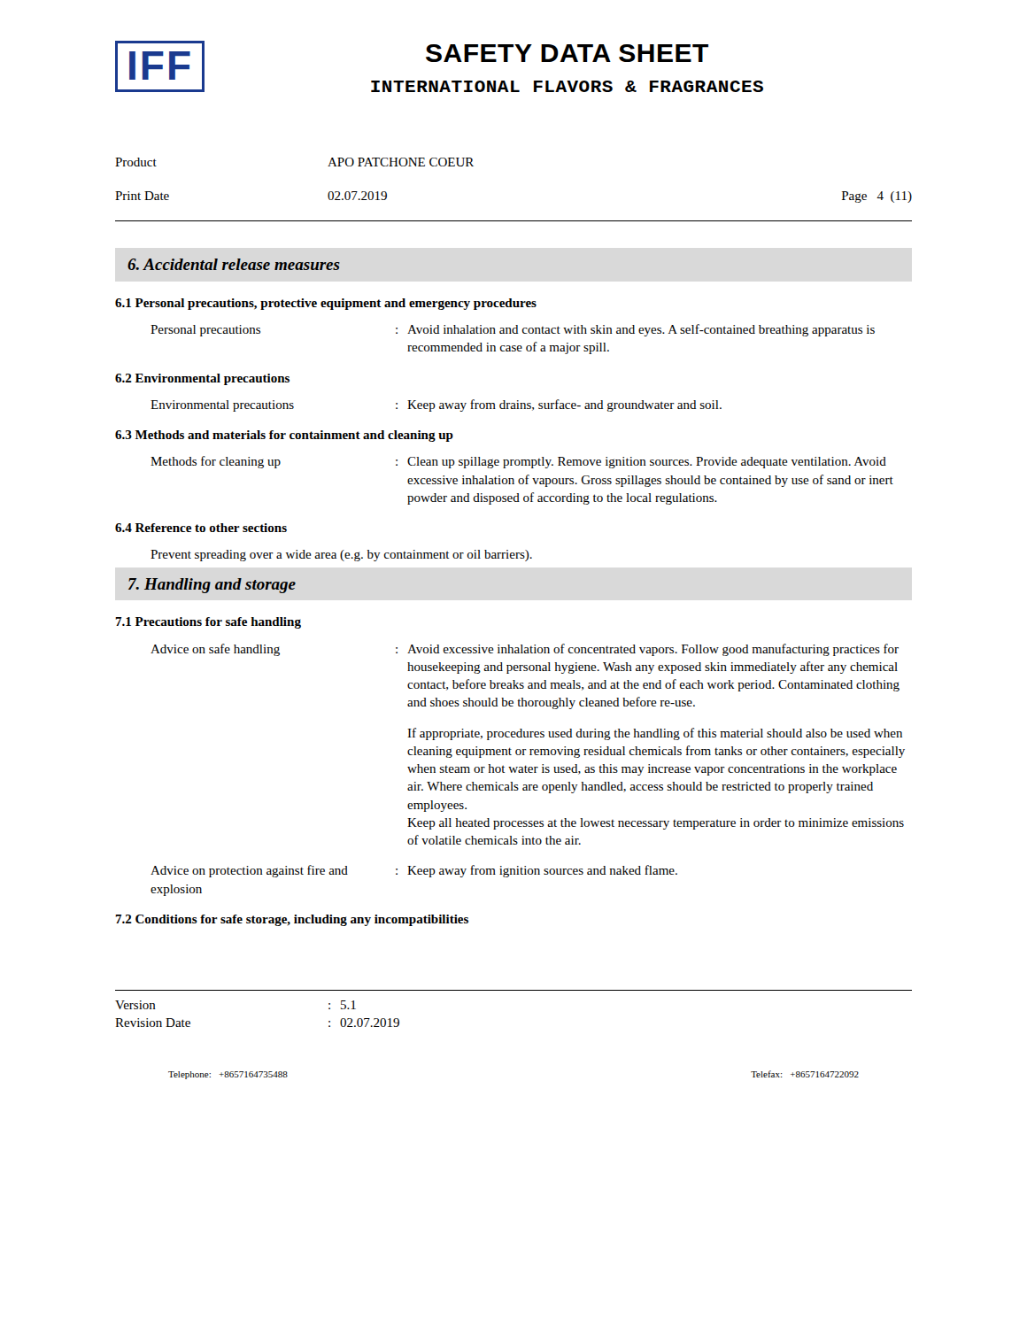IFF
SAFETY DATA SHEET
INTERNATIONAL FLAVORS & FRAGRANCES
Product
APO PATCHONE COEUR
Print Date
02.07.2019
Page 4 (11)
6. Accidental release measures
6.1 Personal precautions, protective equipment and emergency procedures
Personal precautions
:
Avoid inhalation and contact with skin and eyes. A self-contained breathing apparatus is recommended in case of a major spill.
6.2 Environmental precautions
Environmental precautions
:
Keep away from drains, surface- and groundwater and soil.
6.3 Methods and materials for containment and cleaning up
Methods for cleaning up
:
Clean up spillage promptly. Remove ignition sources. Provide adequate ventilation. Avoid excessive inhalation of vapours. Gross spillages should be contained by use of sand or inert powder and disposed of according to the local regulations.
6.4 Reference to other sections
Prevent spreading over a wide area (e.g. by containment or oil barriers).
7. Handling and storage
7.1 Precautions for safe handling
Advice on safe handling
:
Avoid excessive inhalation of concentrated vapors. Follow good manufacturing practices for housekeeping and personal hygiene. Wash any exposed skin immediately after any chemical contact, before breaks and meals, and at the end of each work period. Contaminated clothing and shoes should be thoroughly cleaned before re-use.
If appropriate, procedures used during the handling of this material should also be used when cleaning equipment or removing residual chemicals from tanks or other containers, especially when steam or hot water is used, as this may increase vapor concentrations in the workplace air. Where chemicals are openly handled, access should be restricted to properly trained employees.
Keep all heated processes at the lowest necessary temperature in order to minimize emissions of volatile chemicals into the air.
Advice on protection against fire and explosion
:
Keep away from ignition sources and naked flame.
7.2 Conditions for safe storage, including any incompatibilities
Version
:
5.1
Revision Date
:
02.07.2019
Telephone: +8657164735488 Telefax: +8657164722092